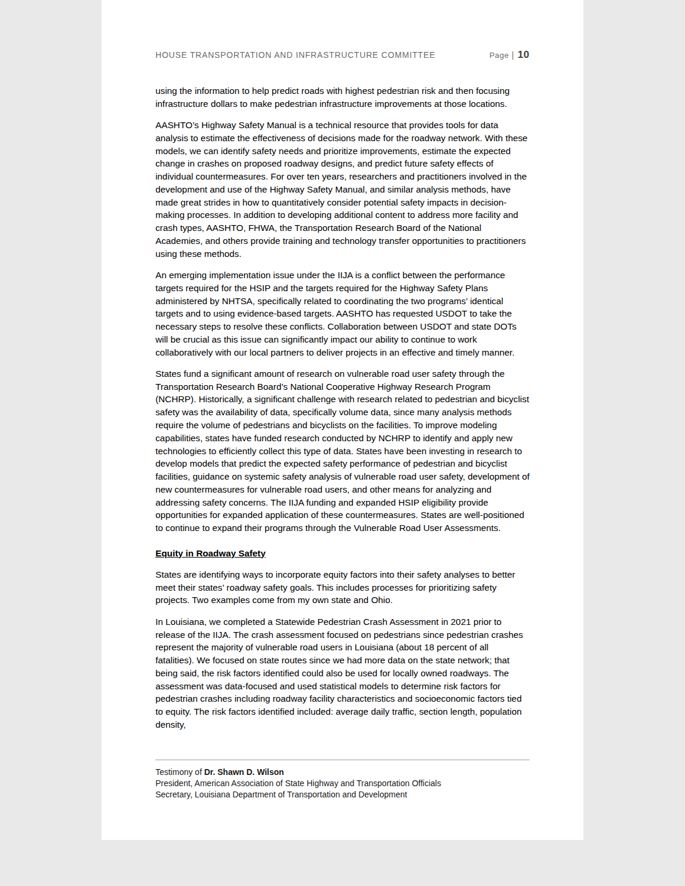House Transportation and Infrastructure Committee
Page |10
using the information to help predict roads with highest pedestrian risk and then focusing infrastructure dollars to make pedestrian infrastructure improvements at those locations.
AASHTO’s Highway Safety Manual is a technical resource that provides tools for data analysis to estimate the effectiveness of decisions made for the roadway network. With these models, we can identify safety needs and prioritize improvements, estimate the expected change in crashes on proposed roadway designs, and predict future safety effects of individual countermeasures. For over ten years, researchers and practitioners involved in the development and use of the Highway Safety Manual, and similar analysis methods, have made great strides in how to quantitatively consider potential safety impacts in decision-making processes. In addition to developing additional content to address more facility and crash types, AASHTO, FHWA, the Transportation Research Board of the National Academies, and others provide training and technology transfer opportunities to practitioners using these methods.
An emerging implementation issue under the IIJA is a conflict between the performance targets required for the HSIP and the targets required for the Highway Safety Plans administered by NHTSA, specifically related to coordinating the two programs’ identical targets and to using evidence-based targets. AASHTO has requested USDOT to take the necessary steps to resolve these conflicts. Collaboration between USDOT and state DOTs will be crucial as this issue can significantly impact our ability to continue to work collaboratively with our local partners to deliver projects in an effective and timely manner.
States fund a significant amount of research on vulnerable road user safety through the Transportation Research Board’s National Cooperative Highway Research Program (NCHRP). Historically, a significant challenge with research related to pedestrian and bicyclist safety was the availability of data, specifically volume data, since many analysis methods require the volume of pedestrians and bicyclists on the facilities. To improve modeling capabilities, states have funded research conducted by NCHRP to identify and apply new technologies to efficiently collect this type of data. States have been investing in research to develop models that predict the expected safety performance of pedestrian and bicyclist facilities, guidance on systemic safety analysis of vulnerable road user safety, development of new countermeasures for vulnerable road users, and other means for analyzing and addressing safety concerns. The IIJA funding and expanded HSIP eligibility provide opportunities for expanded application of these countermeasures. States are well-positioned to continue to expand their programs through the Vulnerable Road User Assessments.
Equity in Roadway Safety
States are identifying ways to incorporate equity factors into their safety analyses to better meet their states’ roadway safety goals. This includes processes for prioritizing safety projects. Two examples come from my own state and Ohio.
In Louisiana, we completed a Statewide Pedestrian Crash Assessment in 2021 prior to release of the IIJA. The crash assessment focused on pedestrians since pedestrian crashes represent the majority of vulnerable road users in Louisiana (about 18 percent of all fatalities). We focused on state routes since we had more data on the state network; that being said, the risk factors identified could also be used for locally owned roadways. The assessment was data-focused and used statistical models to determine risk factors for pedestrian crashes including roadway facility characteristics and socioeconomic factors tied to equity. The risk factors identified included: average daily traffic, section length, population density,
Testimony of Dr. Shawn D. Wilson
President, American Association of State Highway and Transportation Officials
Secretary, Louisiana Department of Transportation and Development